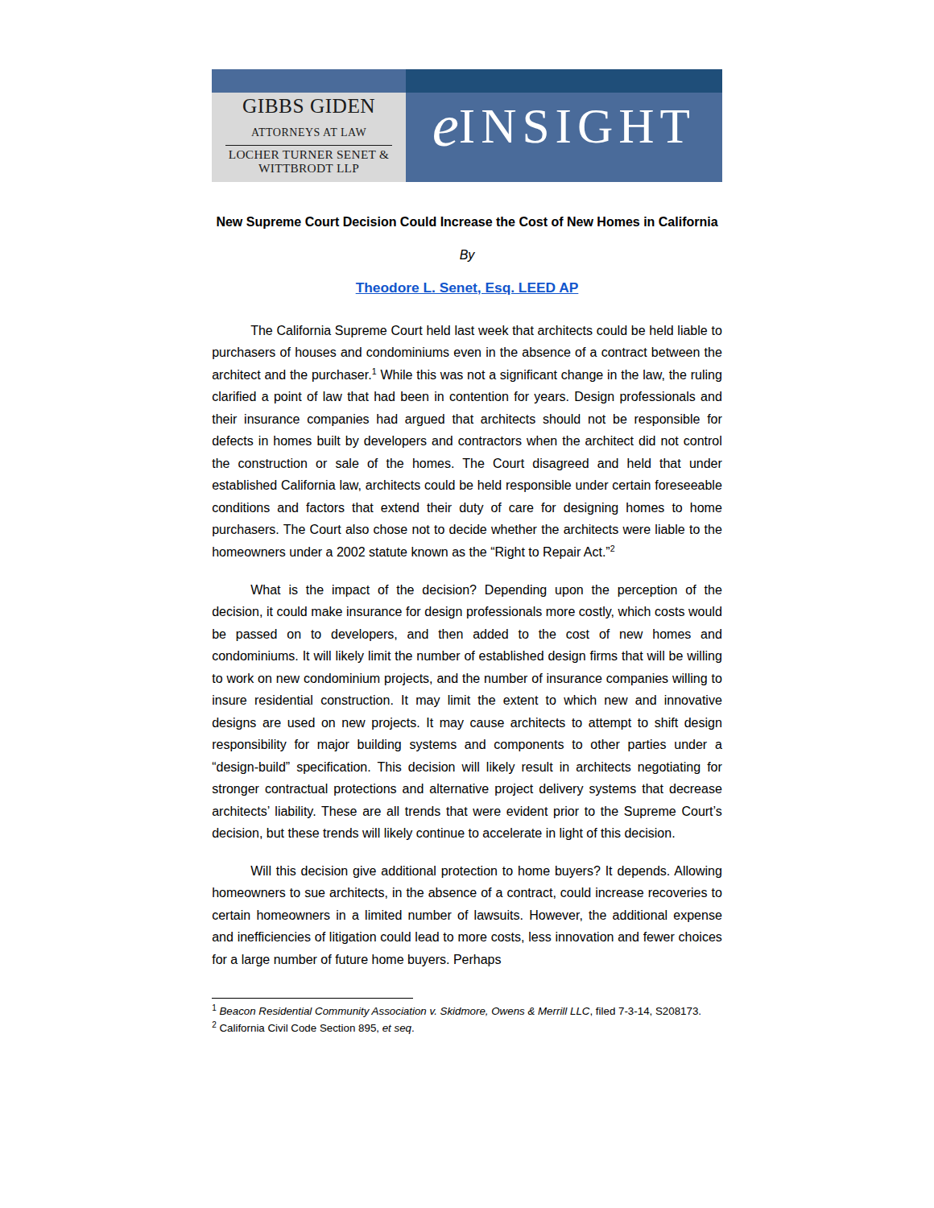| GIBBS GIDEN ATTORNEYS AT LAW LOCHER TURNER SENET & WITTBRODT LLP | e INSIGHT |
New Supreme Court Decision Could Increase the Cost of New Homes in California
By
Theodore L. Senet, Esq. LEED AP
The California Supreme Court held last week that architects could be held liable to purchasers of houses and condominiums even in the absence of a contract between the architect and the purchaser.1 While this was not a significant change in the law, the ruling clarified a point of law that had been in contention for years. Design professionals and their insurance companies had argued that architects should not be responsible for defects in homes built by developers and contractors when the architect did not control the construction or sale of the homes. The Court disagreed and held that under established California law, architects could be held responsible under certain foreseeable conditions and factors that extend their duty of care for designing homes to home purchasers. The Court also chose not to decide whether the architects were liable to the homeowners under a 2002 statute known as the “Right to Repair Act.”2
What is the impact of the decision? Depending upon the perception of the decision, it could make insurance for design professionals more costly, which costs would be passed on to developers, and then added to the cost of new homes and condominiums. It will likely limit the number of established design firms that will be willing to work on new condominium projects, and the number of insurance companies willing to insure residential construction. It may limit the extent to which new and innovative designs are used on new projects. It may cause architects to attempt to shift design responsibility for major building systems and components to other parties under a “design-build” specification. This decision will likely result in architects negotiating for stronger contractual protections and alternative project delivery systems that decrease architects’ liability. These are all trends that were evident prior to the Supreme Court’s decision, but these trends will likely continue to accelerate in light of this decision.
Will this decision give additional protection to home buyers? It depends. Allowing homeowners to sue architects, in the absence of a contract, could increase recoveries to certain homeowners in a limited number of lawsuits. However, the additional expense and inefficiencies of litigation could lead to more costs, less innovation and fewer choices for a large number of future home buyers. Perhaps
1 Beacon Residential Community Association v. Skidmore, Owens & Merrill LLC, filed 7-3-14, S208173.
2 California Civil Code Section 895, et seq.